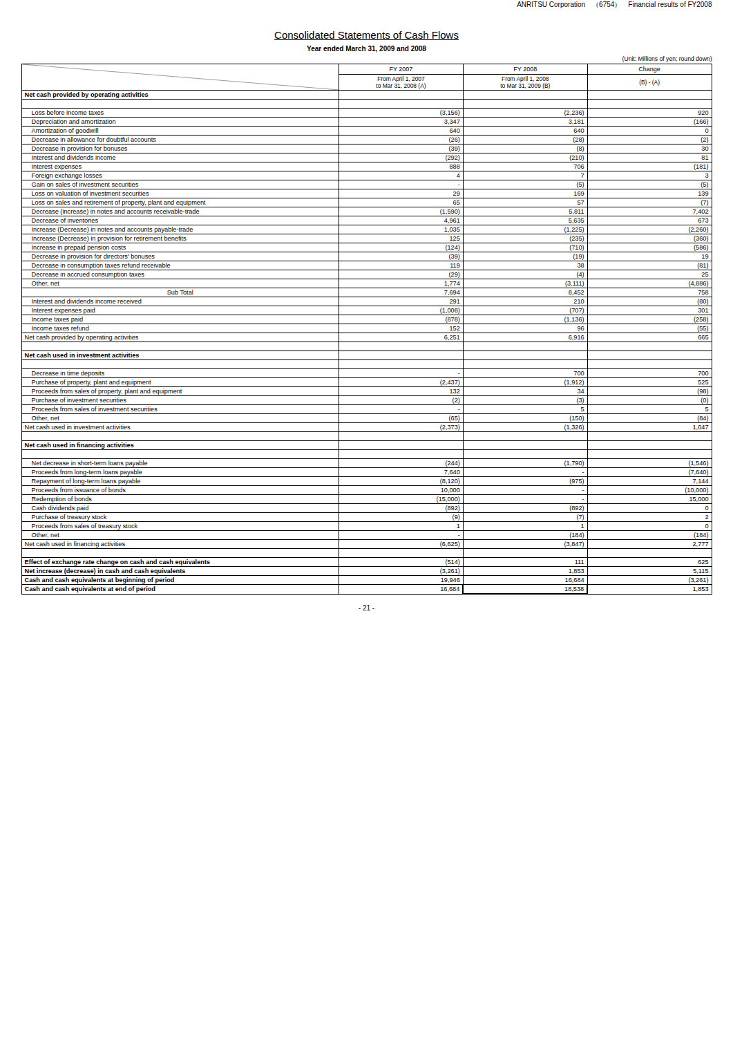ANRITSU Corporation　（6754）　Financial results of FY2008
Consolidated Statements of Cash Flows
Year ended March 31, 2009 and 2008
(Unit: Millions of yen; round down)
| | FY 2007 | FY 2008 | Change |
| --- | --- | --- | --- |
| From April 1, 2007 to Mar 31, 2008 (A) | From April 1, 2008 to Mar 31, 2009 (B) | (B) - (A) |
| Net cash provided by operating activities | | | |
| Loss before income taxes | (3,156) | (2,236) | 920 |
| Depreciation and amortization | 3,347 | 3,181 | (166) |
| Amortization of goodwill | 640 | 640 | 0 |
| Decrease in allowance for doubtful accounts | (26) | (28) | (2) |
| Decrease in provision for bonuses | (39) | (8) | 30 |
| Interest and dividends income | (292) | (210) | 81 |
| Interest expenses | 888 | 706 | (181) |
| Foreign exchange losses | 4 | 7 | 3 |
| Gain on sales of investment securities | - | (5) | (5) |
| Loss on valuation of investment securities | 29 | 169 | 139 |
| Loss on sales and retirement of property, plant and equipment | 65 | 57 | (7) |
| Decrease (increase) in notes and accounts receivable‐trade | (1,590) | 5,811 | 7,402 |
| Decrease of inventories | 4,961 | 5,635 | 673 |
| Increase (Decrease) in notes and accounts payable‐trade | 1,035 | (1,225) | (2,260) |
| Increase (Decrease) in provision for retirement benefits | 125 | (235) | (360) |
| Increase in prepaid pension costs | (124) | (710) | (586) |
| Decrease in provision for directors' bonuses | (39) | (19) | 19 |
| Decrease in consumption taxes refund receivable | 119 | 38 | (81) |
| Decrease in accrued consumption taxes | (29) | (4) | 25 |
| Other, net | 1,774 | (3,111) | (4,886) |
| Sub Total | 7,694 | 8,452 | 758 |
| Interest and dividends income received | 291 | 210 | (80) |
| Interest expenses paid | (1,008) | (707) | 301 |
| Income taxes paid | (878) | (1,136) | (258) |
| Income taxes refund | 152 | 96 | (55) |
| Net cash provided by operating activities | 6,251 | 6,916 | 665 |
| Net cash used in investment activities | | | |
| Decrease in time deposits | - | 700 | 700 |
| Purchase of property, plant and equipment | (2,437) | (1,912) | 525 |
| Proceeds from sales of property, plant and equipment | 132 | 34 | (98) |
| Purchase of investment securities | (2) | (3) | (0) |
| Proceeds from sales of investment securities | - | 5 | 5 |
| Other, net | (65) | (150) | (84) |
| Net cash used in investment activities | (2,373) | (1,326) | 1,047 |
| Net cash used in financing activities | | | |
| Net decrease in short-term loans payable | (244) | (1,790) | (1,546) |
| Proceeds from long-term loans payable | 7,640 | - | (7,640) |
| Repayment of long-term loans payable | (8,120) | (975) | 7,144 |
| Proceeds from issuance of bonds | 10,000 | - | (10,000) |
| Redemption of bonds | (15,000) | - | 15,000 |
| Cash dividends paid | (892) | (892) | 0 |
| Purchase of treasury stock | (9) | (7) | 2 |
| Proceeds from sales of treasury stock | 1 | 1 | 0 |
| Other, net | - | (184) | (184) |
| Net cash used in financing activities | (6,625) | (3,847) | 2,777 |
| Effect of exchange rate change on cash and cash equivalents | (514) | 111 | 625 |
| Net increase (decrease) in cash and cash equivalents | (3,261) | 1,853 | 5,115 |
| Cash and cash equivalents at beginning of period | 19,946 | 16,684 | (3,261) |
| Cash and cash equivalents at end of period | 16,684 | 18,538 | 1,853 |
- 21 -